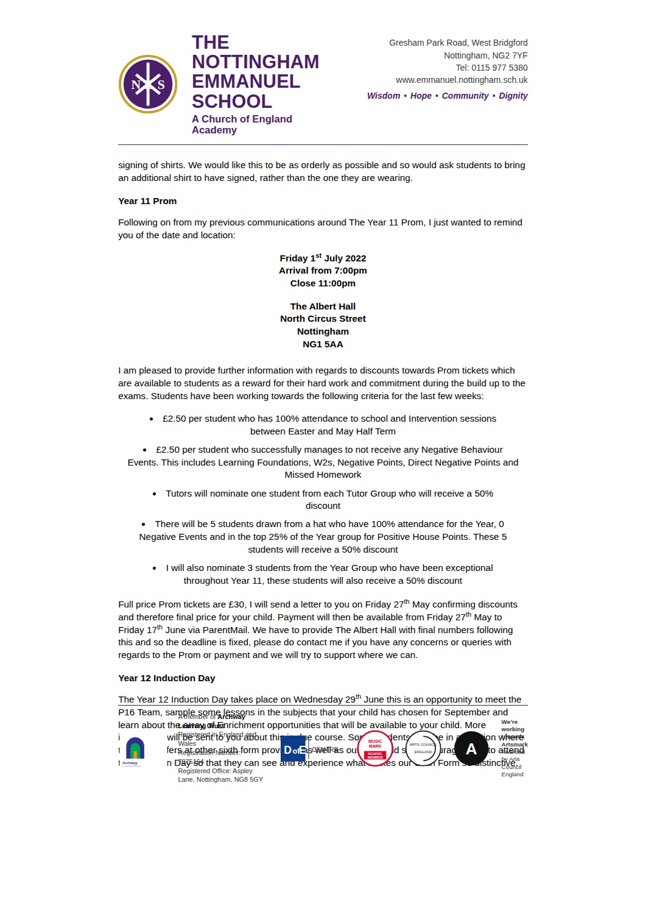N E S
The Nottingham
Emmanuel School
A Church of England Academy
Gresham Park Road, West Bridgford
Nottingham, NG2 7YF
Tel: 0115 977 5380
www.emmanuel.nottingham.sch.uk
Wisdom • Hope • Community • Dignity
signing of shirts. We would like this to be as orderly as possible and so would ask students to bring an additional shirt to have signed, rather than the one they are wearing.
Year 11 Prom
Following on from my previous communications around The Year 11 Prom, I just wanted to remind you of the date and location:
Friday 1st July 2022
Arrival from 7:00pm
Close 11:00pm
The Albert Hall
North Circus Street
Nottingham
NG1 5AA
I am pleased to provide further information with regards to discounts towards Prom tickets which are available to students as a reward for their hard work and commitment during the build up to the exams. Students have been working towards the following criteria for the last few weeks:
£2.50 per student who has 100% attendance to school and Intervention sessions between Easter and May Half Term
£2.50 per student who successfully manages to not receive any Negative Behaviour Events. This includes Learning Foundations, W2s, Negative Points, Direct Negative Points and Missed Homework
Tutors will nominate one student from each Tutor Group who will receive a 50% discount
There will be 5 students drawn from a hat who have 100% attendance for the Year, 0 Negative Events and in the top 25% of the Year group for Positive House Points. These 5 students will receive a 50% discount
I will also nominate 3 students from the Year Group who have been exceptional throughout Year 11, these students will also receive a 50% discount
Full price Prom tickets are £30, I will send a letter to you on Friday 27th May confirming discounts and therefore final price for your child. Payment will then be available from Friday 27th May to Friday 17th June via ParentMail. We have to provide The Albert Hall with final numbers following this and so the deadline is fixed, please do contact me if you have any concerns or queries with regards to the Prom or payment and we will try to support where we can.
Year 12 Induction Day
The Year 12 Induction Day takes place on Wednesday 29th June this is an opportunity to meet the P16 Team, sample some lessons in the subjects that your child has chosen for September and learn about the array of Enrichment opportunities that will be available to your child. More information will be sent to you about this in due course. Some students may be in a position where they hold offers at other sixth form providers as well as ours; I would still encourage them to attend the Induction Day so that they can see and experience what makes our Sixth Form so distinctive.
Archway Learning Trust
A member of Archway Learning Trust
Registered in England and Wales
Registration Number: 7875164
Registered Office: Aspley Lane, Nottingham, NG8 5GY
D of E CENTRE
MUSIC MARK SCHOOL MEMBER
ARTS COUNCIL ENGLAND
A
We’re working towards Artsmark Awarded by Arts
Council England